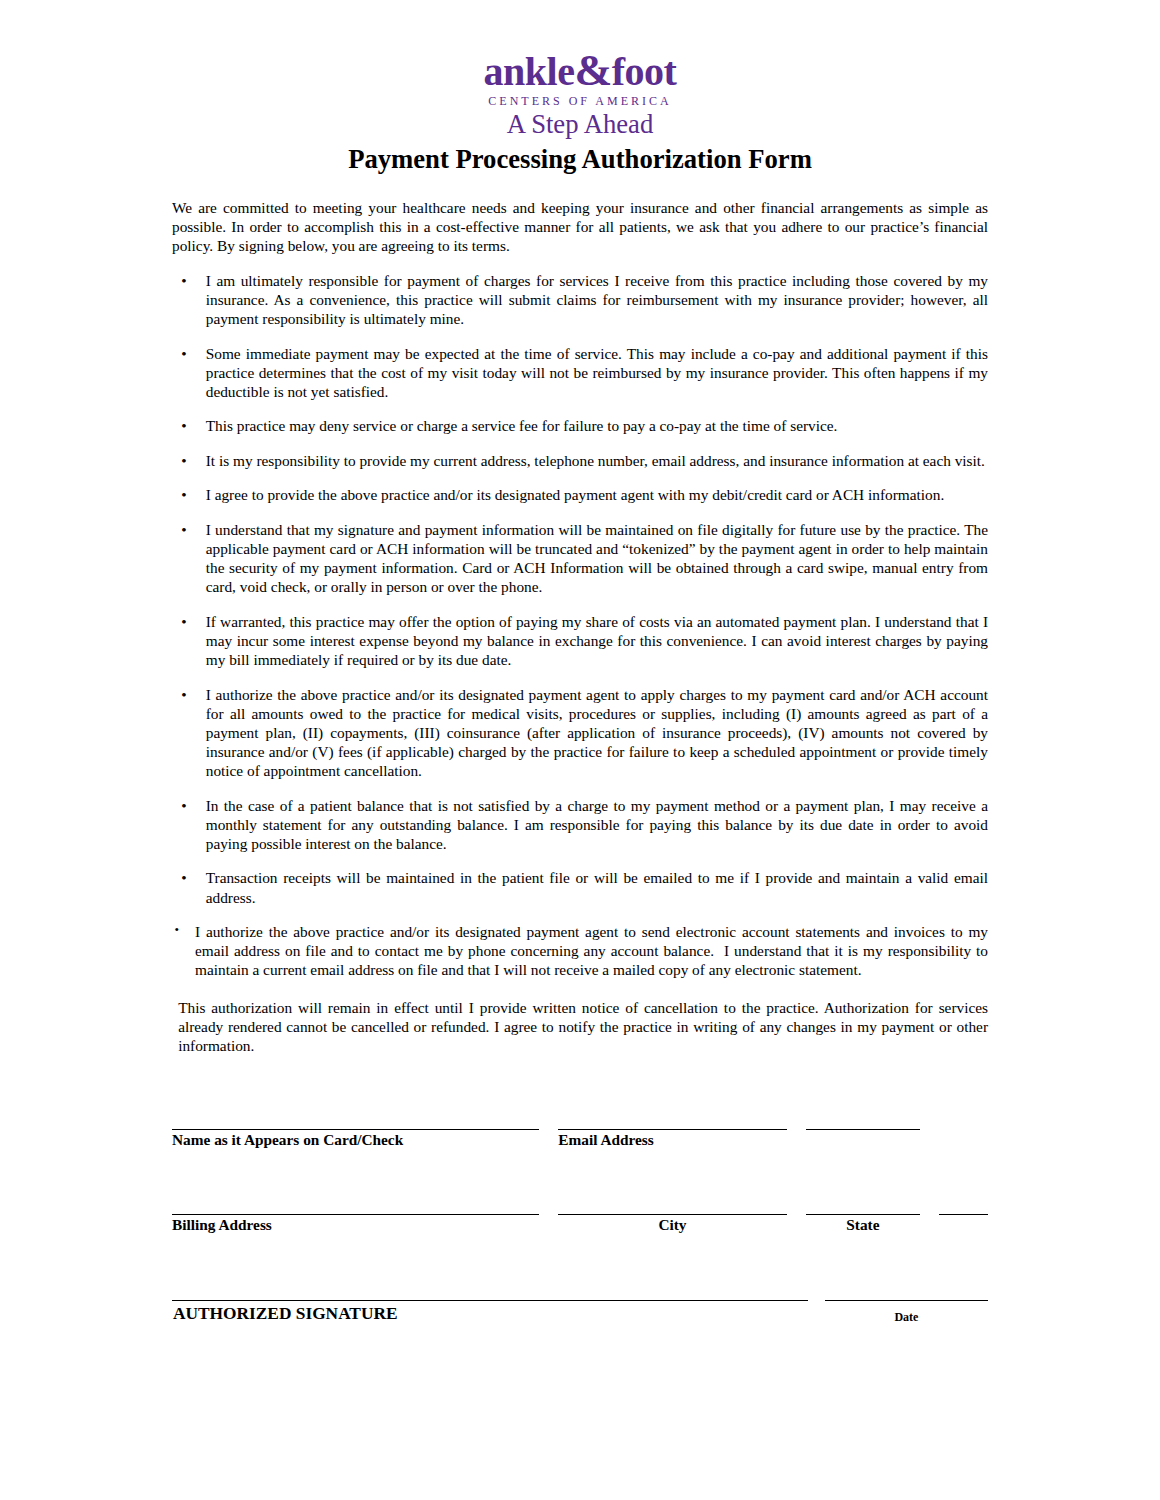ankle&foot
CENTERS OF AMERICA
A Step Ahead
Payment Processing Authorization Form
We are committed to meeting your healthcare needs and keeping your insurance and other financial arrangements as simple as possible. In order to accomplish this in a cost-effective manner for all patients, we ask that you adhere to our practice’s financial policy. By signing below, you are agreeing to its terms.
I am ultimately responsible for payment of charges for services I receive from this practice including those covered by my insurance. As a convenience, this practice will submit claims for reimbursement with my insurance provider; however, all payment responsibility is ultimately mine.
Some immediate payment may be expected at the time of service. This may include a co-pay and additional payment if this practice determines that the cost of my visit today will not be reimbursed by my insurance provider. This often happens if my deductible is not yet satisfied.
This practice may deny service or charge a service fee for failure to pay a co-pay at the time of service.
It is my responsibility to provide my current address, telephone number, email address, and insurance information at each visit.
I agree to provide the above practice and/or its designated payment agent with my debit/credit card or ACH information.
I understand that my signature and payment information will be maintained on file digitally for future use by the practice. The applicable payment card or ACH information will be truncated and “tokenized” by the payment agent in order to help maintain the security of my payment information. Card or ACH Information will be obtained through a card swipe, manual entry from card, void check, or orally in person or over the phone.
If warranted, this practice may offer the option of paying my share of costs via an automated payment plan. I understand that I may incur some interest expense beyond my balance in exchange for this convenience. I can avoid interest charges by paying my bill immediately if required or by its due date.
I authorize the above practice and/or its designated payment agent to apply charges to my payment card and/or ACH account for all amounts owed to the practice for medical visits, procedures or supplies, including (I) amounts agreed as part of a payment plan, (II) copayments, (III) coinsurance (after application of insurance proceeds), (IV) amounts not covered by insurance and/or (V) fees (if applicable) charged by the practice for failure to keep a scheduled appointment or provide timely notice of appointment cancellation.
In the case of a patient balance that is not satisfied by a charge to my payment method or a payment plan, I may receive a monthly statement for any outstanding balance. I am responsible for paying this balance by its due date in order to avoid paying possible interest on the balance.
Transaction receipts will be maintained in the patient file or will be emailed to me if I provide and maintain a valid email address.
I authorize the above practice and/or its designated payment agent to send electronic account statements and invoices to my email address on file and to contact me by phone concerning any account balance. I understand that it is my responsibility to maintain a current email address on file and that I will not receive a mailed copy of any electronic statement.
This authorization will remain in effect until I provide written notice of cancellation to the practice. Authorization for services already rendered cannot be cancelled or refunded. I agree to notify the practice in writing of any changes in my payment or other information.
| Name as it Appears on Card/Check | | Email Address | | |
| Billing Address | | City | | State | | |
| AUTHORIZED SIGNATURE | | Date |